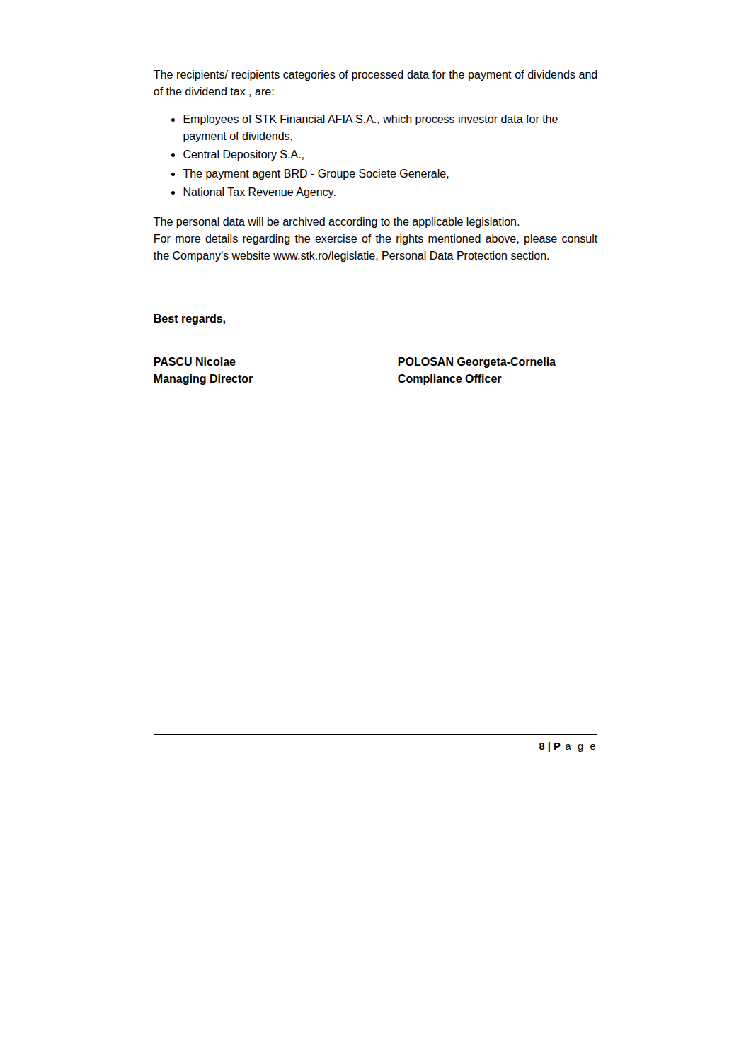The recipients/ recipients categories of processed data for the payment of dividends and of the dividend tax , are:
Employees of STK Financial AFIA S.A., which process investor data for the payment of dividends,
Central Depository S.A.,
The payment agent BRD - Groupe Societe Generale,
National Tax Revenue Agency.
The personal data will be archived according to the applicable legislation.
For more details regarding the exercise of the rights mentioned above, please consult the Company's website www.stk.ro/legislatie, Personal Data Protection section.
Best regards,
| PASCU Nicolae | POLOSAN Georgeta-Cornelia |
| Managing Director | Compliance Officer |
8 | P a g e